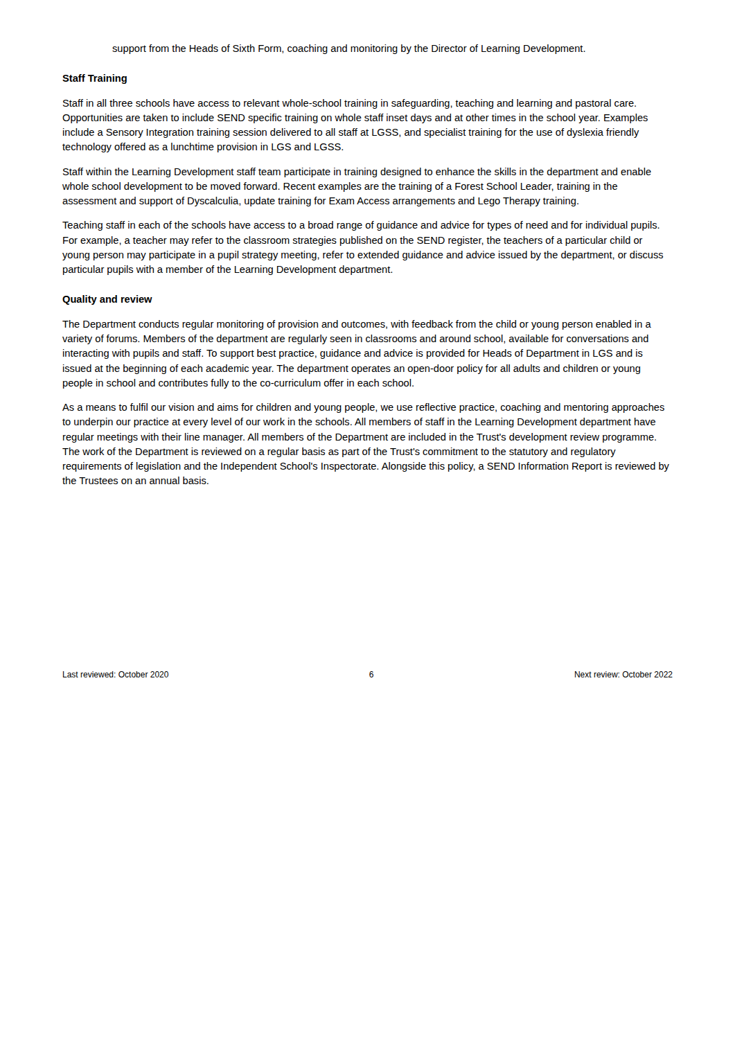support from the Heads of Sixth Form, coaching and monitoring by the Director of Learning Development.
Staff Training
Staff in all three schools have access to relevant whole-school training in safeguarding, teaching and learning and pastoral care. Opportunities are taken to include SEND specific training on whole staff inset days and at other times in the school year. Examples include a Sensory Integration training session delivered to all staff at LGSS, and specialist training for the use of dyslexia friendly technology offered as a lunchtime provision in LGS and LGSS.
Staff within the Learning Development staff team participate in training designed to enhance the skills in the department and enable whole school development to be moved forward. Recent examples are the training of a Forest School Leader, training in the assessment and support of Dyscalculia, update training for Exam Access arrangements and Lego Therapy training.
Teaching staff in each of the schools have access to a broad range of guidance and advice for types of need and for individual pupils. For example, a teacher may refer to the classroom strategies published on the SEND register, the teachers of a particular child or young person may participate in a pupil strategy meeting, refer to extended guidance and advice issued by the department, or discuss particular pupils with a member of the Learning Development department.
Quality and review
The Department conducts regular monitoring of provision and outcomes, with feedback from the child or young person enabled in a variety of forums. Members of the department are regularly seen in classrooms and around school, available for conversations and interacting with pupils and staff. To support best practice, guidance and advice is provided for Heads of Department in LGS and is issued at the beginning of each academic year. The department operates an open-door policy for all adults and children or young people in school and contributes fully to the co-curriculum offer in each school.
As a means to fulfil our vision and aims for children and young people, we use reflective practice, coaching and mentoring approaches to underpin our practice at every level of our work in the schools. All members of staff in the Learning Development department have regular meetings with their line manager. All members of the Department are included in the Trust's development review programme. The work of the Department is reviewed on a regular basis as part of the Trust's commitment to the statutory and regulatory requirements of legislation and the Independent School's Inspectorate. Alongside this policy, a SEND Information Report is reviewed by the Trustees on an annual basis.
Last reviewed: October 2020 6 Next review: October 2022